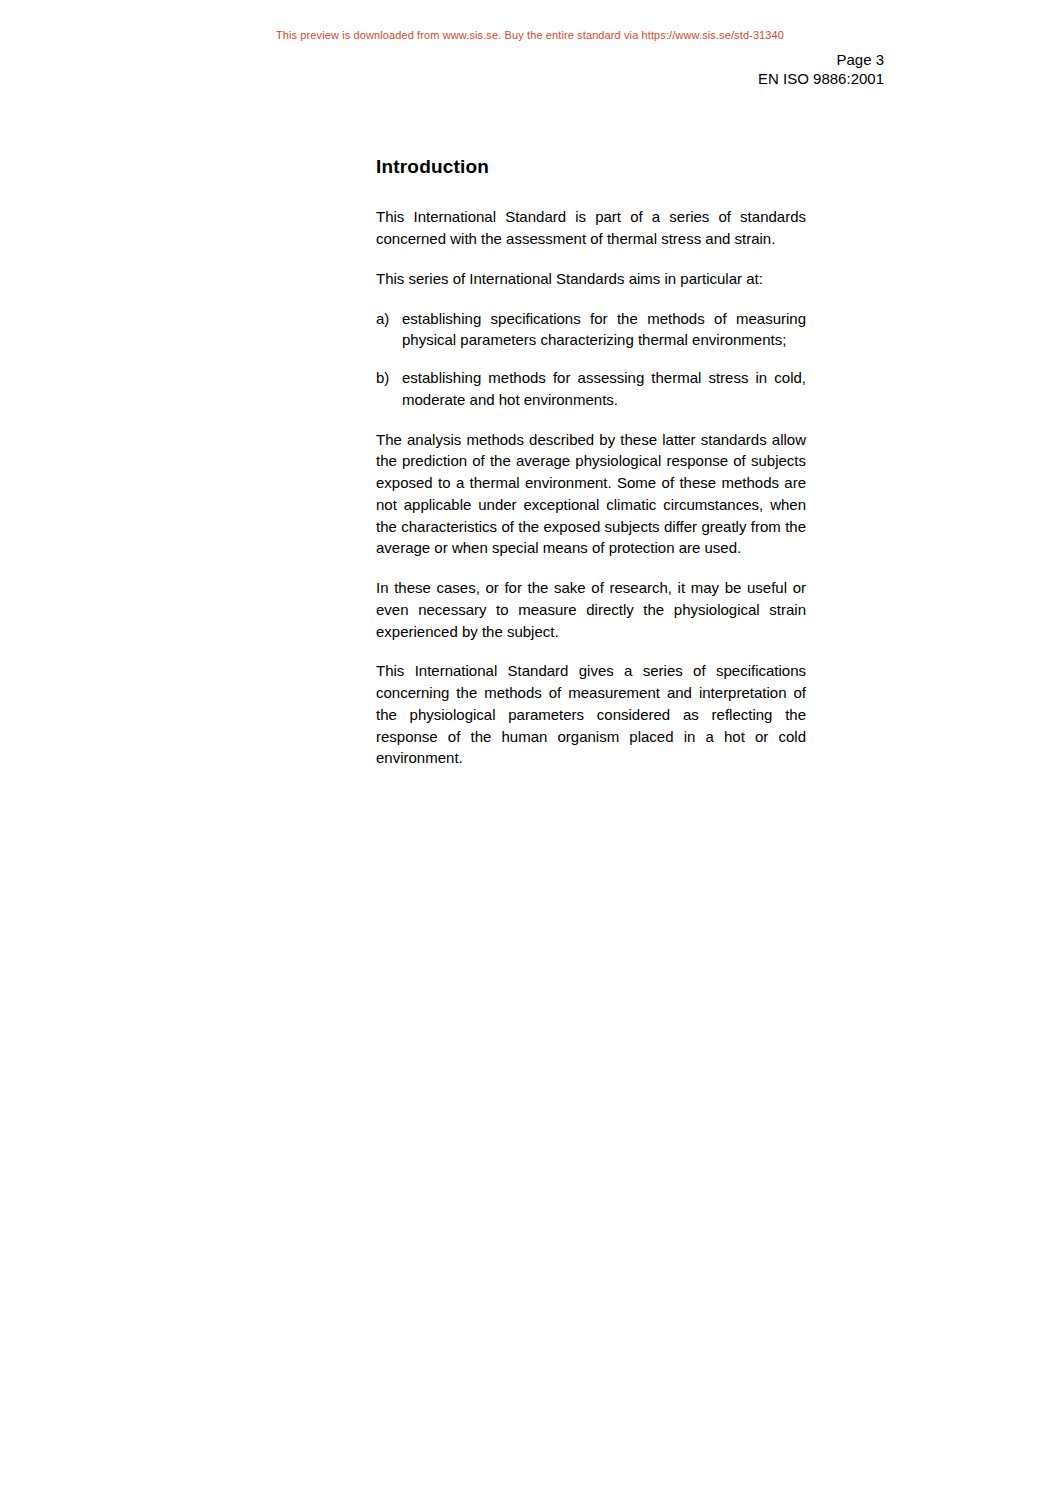This preview is downloaded from www.sis.se. Buy the entire standard via https://www.sis.se/std-31340
Page 3
EN ISO 9886:2001
Introduction
This International Standard is part of a series of standards concerned with the assessment of thermal stress and strain.
This series of International Standards aims in particular at:
a) establishing specifications for the methods of measuring physical parameters characterizing thermal environments;
b) establishing methods for assessing thermal stress in cold, moderate and hot environments.
The analysis methods described by these latter standards allow the prediction of the average physiological response of subjects exposed to a thermal environment. Some of these methods are not applicable under exceptional climatic circumstances, when the characteristics of the exposed subjects differ greatly from the average or when special means of protection are used.
In these cases, or for the sake of research, it may be useful or even necessary to measure directly the physiological strain experienced by the subject.
This International Standard gives a series of specifications concerning the methods of measurement and interpretation of the physiological parameters considered as reflecting the response of the human organism placed in a hot or cold environment.